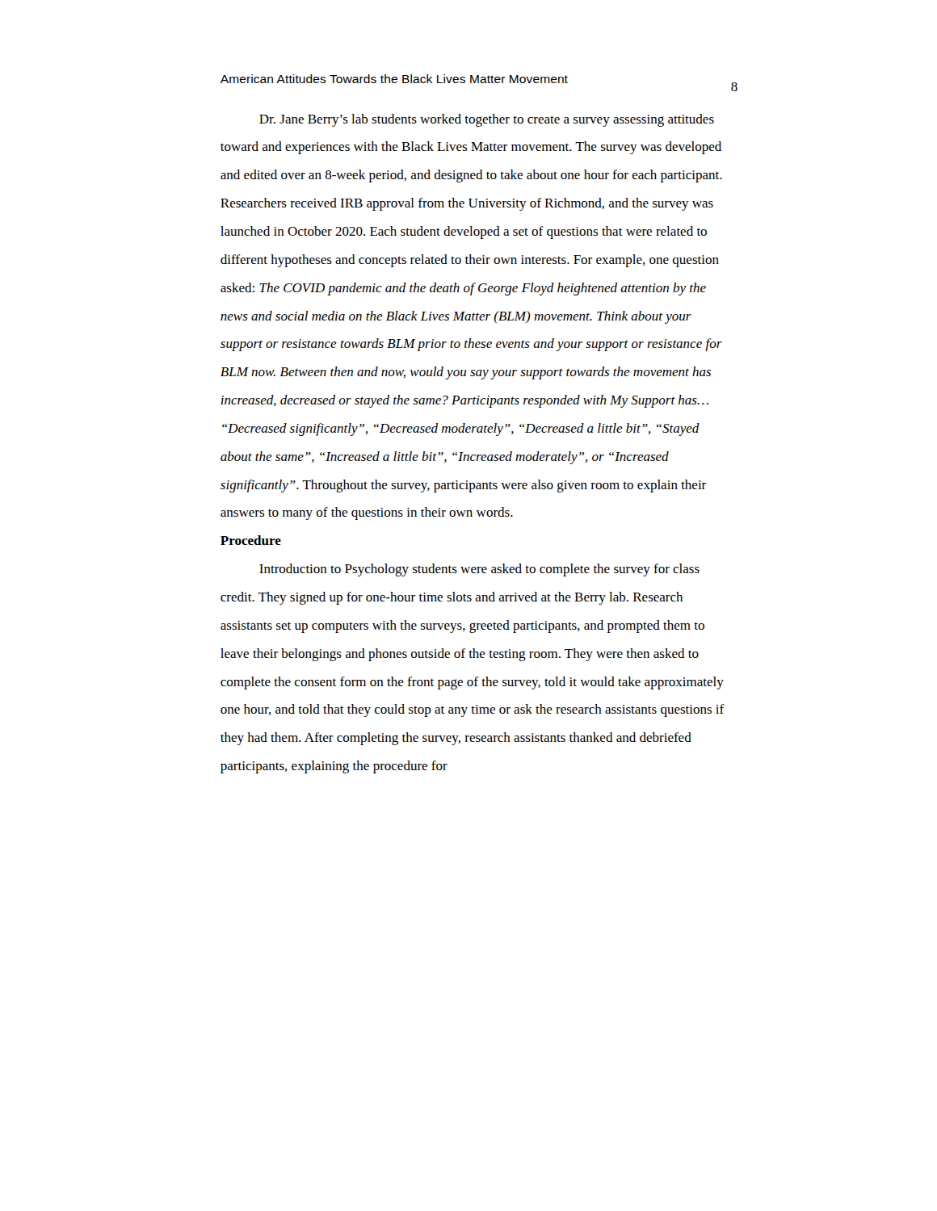American Attitudes Towards the Black Lives Matter Movement
8
Dr. Jane Berry’s lab students worked together to create a survey assessing attitudes toward and experiences with the Black Lives Matter movement. The survey was developed and edited over an 8-week period, and designed to take about one hour for each participant. Researchers received IRB approval from the University of Richmond, and the survey was launched in October 2020. Each student developed a set of questions that were related to different hypotheses and concepts related to their own interests. For example, one question asked: The COVID pandemic and the death of George Floyd heightened attention by the news and social media on the Black Lives Matter (BLM) movement. Think about your support or resistance towards BLM prior to these events and your support or resistance for BLM now. Between then and now, would you say your support towards the movement has increased, decreased or stayed the same? Participants responded with My Support has… “Decreased significantly”, “Decreased moderately”, “Decreased a little bit”, “Stayed about the same”, “Increased a little bit”, “Increased moderately”, or “Increased significantly”. Throughout the survey, participants were also given room to explain their answers to many of the questions in their own words.
Procedure
Introduction to Psychology students were asked to complete the survey for class credit. They signed up for one-hour time slots and arrived at the Berry lab. Research assistants set up computers with the surveys, greeted participants, and prompted them to leave their belongings and phones outside of the testing room. They were then asked to complete the consent form on the front page of the survey, told it would take approximately one hour, and told that they could stop at any time or ask the research assistants questions if they had them. After completing the survey, research assistants thanked and debriefed participants, explaining the procedure for